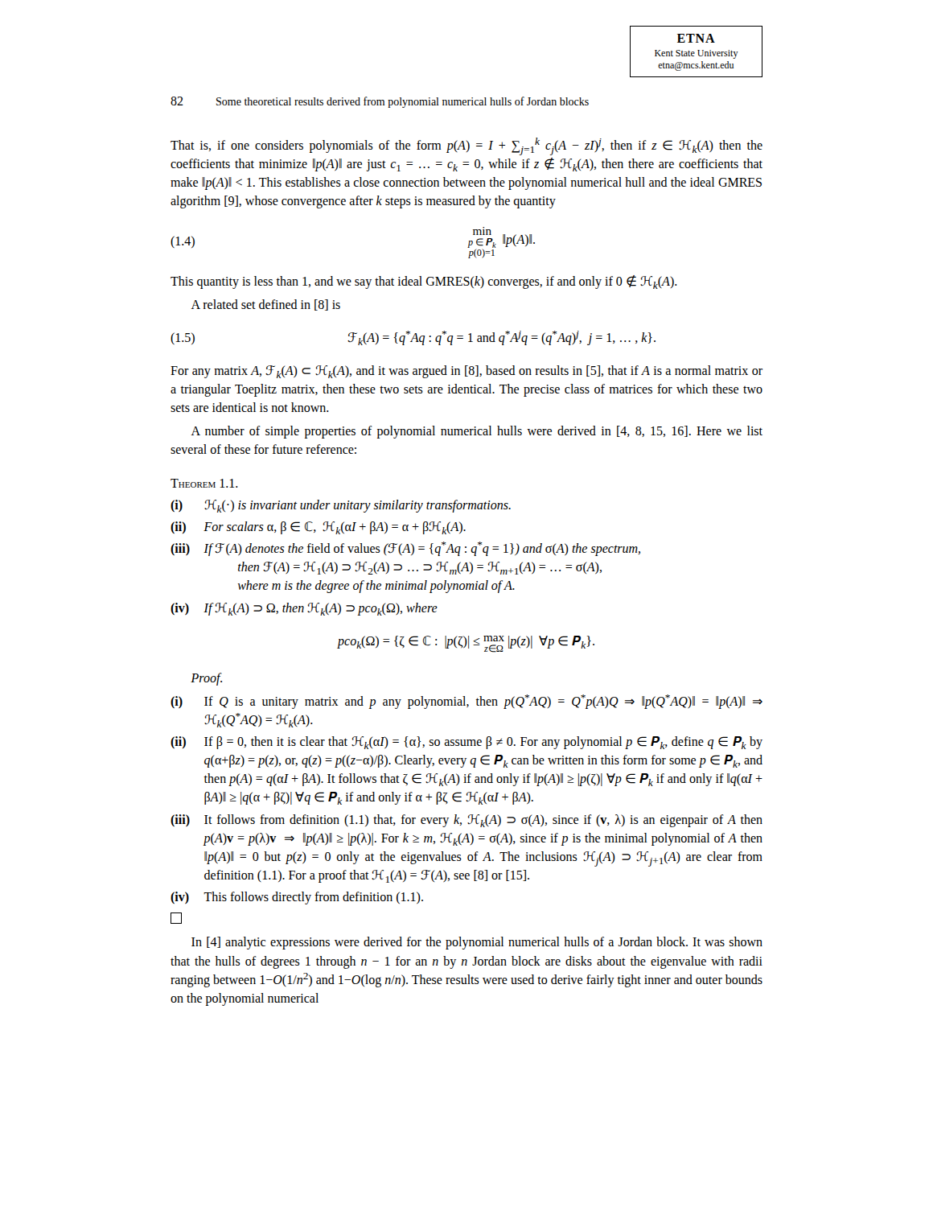ETNA
Kent State University
etna@mcs.kent.edu
82
Some theoretical results derived from polynomial numerical hulls of Jordan blocks
That is, if one considers polynomials of the form p(A) = I + ∑j=1k cj(A − zI)j, then if z ∈ ℋk(A) then the coefficients that minimize ‖p(A)‖ are just c1 = … = ck = 0, while if z ∉ ℋk(A), then there are coefficients that make ‖p(A)‖ < 1. This establishes a close connection between the polynomial numerical hull and the ideal GMRES algorithm [9], whose convergence after k steps is measured by the quantity
(1.4)
min p ∈ 𝑷k
p(0)=1 ‖p(A)‖.
This quantity is less than 1, and we say that ideal GMRES(k) converges, if and only if 0 ∉ ℋk(A).
A related set defined in [8] is
(1.5)
ℱk(A) = {q*Aq : q*q = 1 and q*Ajq = (q*Aq)j, j = 1, … , k}.
For any matrix A, ℱk(A) ⊂ ℋk(A), and it was argued in [8], based on results in [5], that if A is a normal matrix or a triangular Toeplitz matrix, then these two sets are identical. The precise class of matrices for which these two sets are identical is not known.
A number of simple properties of polynomial numerical hulls were derived in [4, 8, 15, 16]. Here we list several of these for future reference:
Theorem 1.1.
(i) ℋk(·) is invariant under unitary similarity transformations.
(ii) For scalars α, β ∈ ℂ, ℋk(αI + βA) = α + βℋk(A).
(iii) If ℱ(A) denotes the field of values (ℱ(A) = {q*Aq : q*q = 1}) and σ(A) the spectrum,
then ℱ(A) = ℋ1(A) ⊃ ℋ2(A) ⊃ … ⊃ ℋm(A) = ℋm+1(A) = … = σ(A),
where m is the degree of the minimal polynomial of A.
(iv) If ℋk(A) ⊃ Ω, then ℋk(A) ⊃ pcok(Ω), where
pcok(Ω) = {ζ ∈ ℂ : |p(ζ)| ≤ max z∈Ω |p(z)| ∀p ∈ 𝑷k}.
Proof.
(i) If Q is a unitary matrix and p any polynomial, then p(Q*AQ) = Q*p(A)Q ⇒ ‖p(Q*AQ)‖ = ‖p(A)‖ ⇒ ℋk(Q*AQ) = ℋk(A).
(ii) If β = 0, then it is clear that ℋk(αI) = {α}, so assume β ≠ 0. For any polynomial p ∈ 𝑷k, define q ∈ 𝑷k by q(α+βz) = p(z), or, q(z) = p((z−α)/β). Clearly, every q ∈ 𝑷k can be written in this form for some p ∈ 𝑷k, and then p(A) = q(αI + βA). It follows that ζ ∈ ℋk(A) if and only if ‖p(A)‖ ≥ |p(ζ)| ∀p ∈ 𝑷k if and only if ‖q(αI + βA)‖ ≥ |q(α + βζ)| ∀q ∈ 𝑷k if and only if α + βζ ∈ ℋk(αI + βA).
(iii) It follows from definition (1.1) that, for every k, ℋk(A) ⊃ σ(A), since if (v, λ) is an eigenpair of A then p(A)v = p(λ)v ⇒ ‖p(A)‖ ≥ |p(λ)|. For k ≥ m, ℋk(A) = σ(A), since if p is the minimal polynomial of A then ‖p(A)‖ = 0 but p(z) = 0 only at the eigenvalues of A. The inclusions ℋj(A) ⊃ ℋj+1(A) are clear from definition (1.1). For a proof that ℋ1(A) = ℱ(A), see [8] or [15].
(iv) This follows directly from definition (1.1).
In [4] analytic expressions were derived for the polynomial numerical hulls of a Jordan block. It was shown that the hulls of degrees 1 through n − 1 for an n by n Jordan block are disks about the eigenvalue with radii ranging between 1−O(1/n2) and 1−O(log n/n). These results were used to derive fairly tight inner and outer bounds on the polynomial numerical